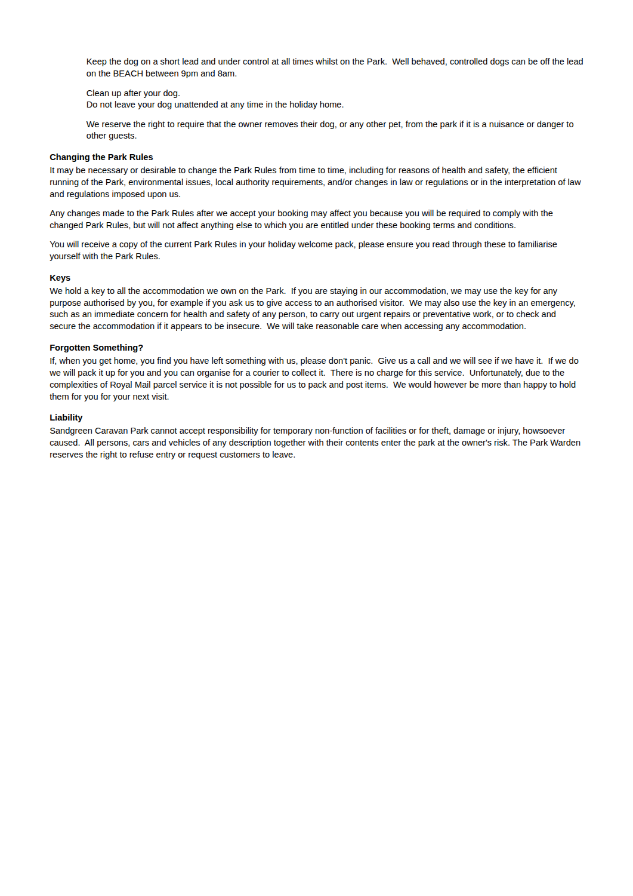Keep the dog on a short lead and under control at all times whilst on the Park. Well behaved, controlled dogs can be off the lead on the BEACH between 9pm and 8am.
Clean up after your dog.
Do not leave your dog unattended at any time in the holiday home.
We reserve the right to require that the owner removes their dog, or any other pet, from the park if it is a nuisance or danger to other guests.
Changing the Park Rules
It may be necessary or desirable to change the Park Rules from time to time, including for reasons of health and safety, the efficient running of the Park, environmental issues, local authority requirements, and/or changes in law or regulations or in the interpretation of law and regulations imposed upon us.
Any changes made to the Park Rules after we accept your booking may affect you because you will be required to comply with the changed Park Rules, but will not affect anything else to which you are entitled under these booking terms and conditions.
You will receive a copy of the current Park Rules in your holiday welcome pack, please ensure you read through these to familiarise yourself with the Park Rules.
Keys
We hold a key to all the accommodation we own on the Park. If you are staying in our accommodation, we may use the key for any purpose authorised by you, for example if you ask us to give access to an authorised visitor. We may also use the key in an emergency, such as an immediate concern for health and safety of any person, to carry out urgent repairs or preventative work, or to check and secure the accommodation if it appears to be insecure. We will take reasonable care when accessing any accommodation.
Forgotten Something?
If, when you get home, you find you have left something with us, please don't panic. Give us a call and we will see if we have it. If we do we will pack it up for you and you can organise for a courier to collect it. There is no charge for this service. Unfortunately, due to the complexities of Royal Mail parcel service it is not possible for us to pack and post items. We would however be more than happy to hold them for you for your next visit.
Liability
Sandgreen Caravan Park cannot accept responsibility for temporary non-function of facilities or for theft, damage or injury, howsoever caused. All persons, cars and vehicles of any description together with their contents enter the park at the owner's risk. The Park Warden reserves the right to refuse entry or request customers to leave.